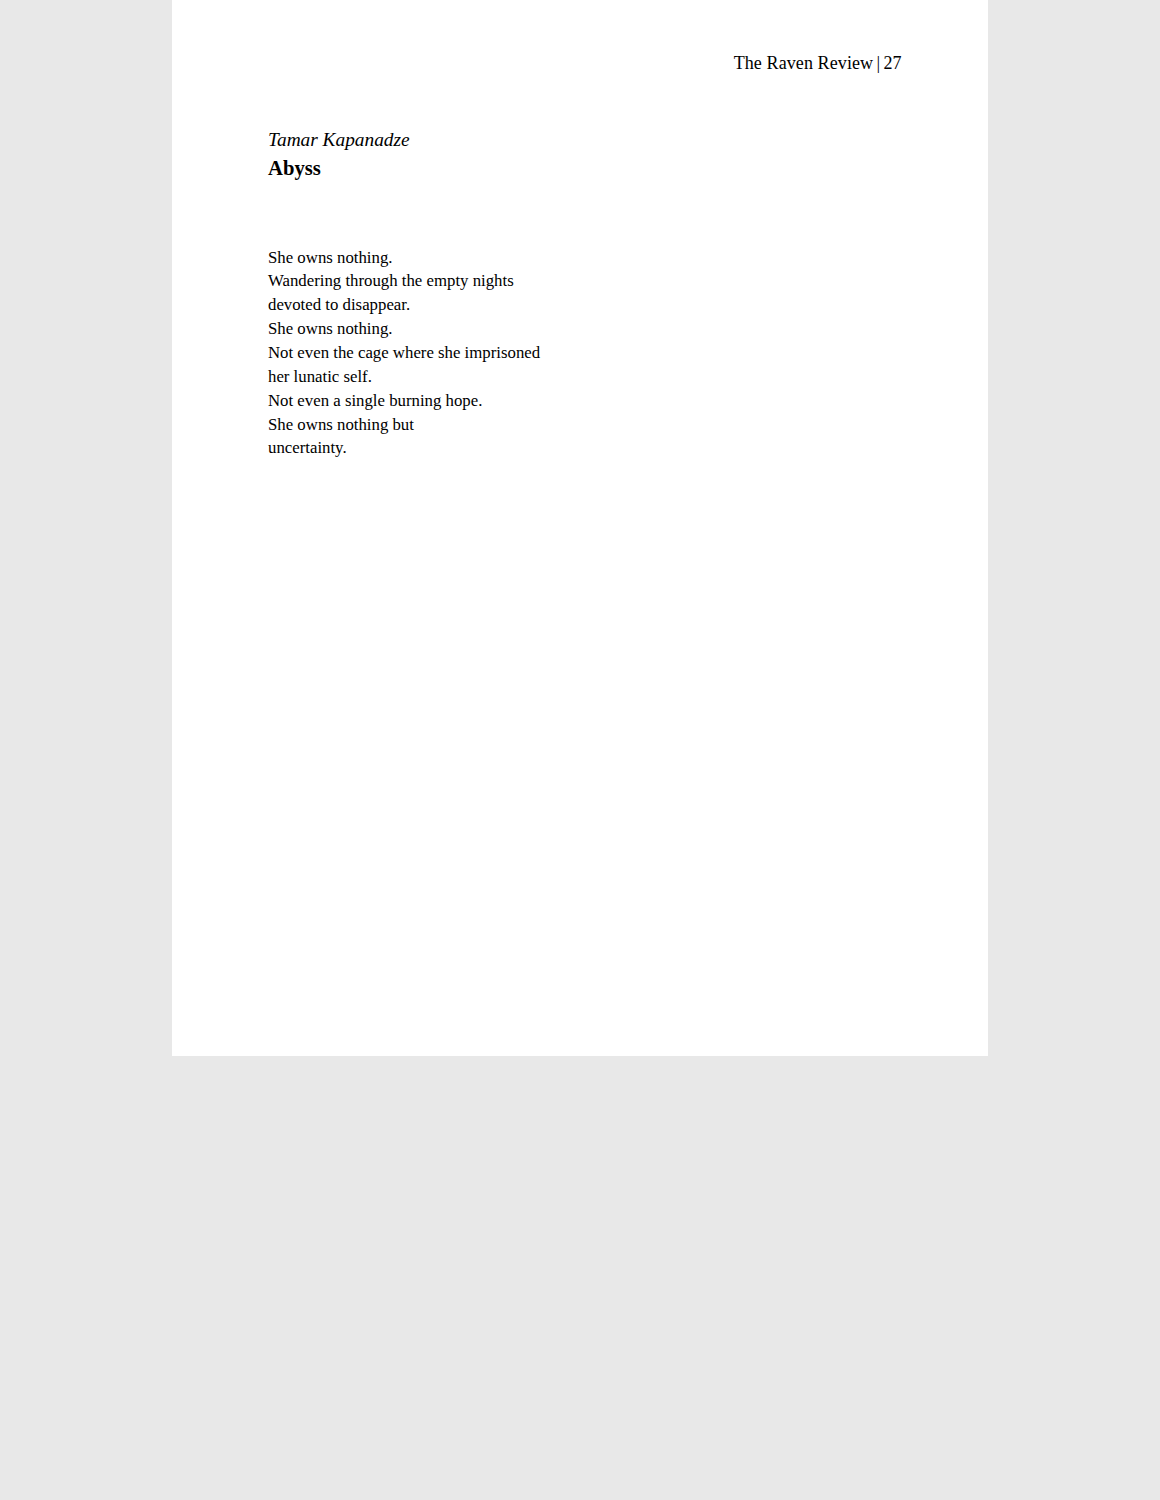The Raven Review|27
Tamar Kapanadze
Abyss
She owns nothing. Wandering through the empty nights devoted to disappear. She owns nothing. Not even the cage where she imprisoned her lunatic self. Not even a single burning hope. She owns nothing but uncertainty.